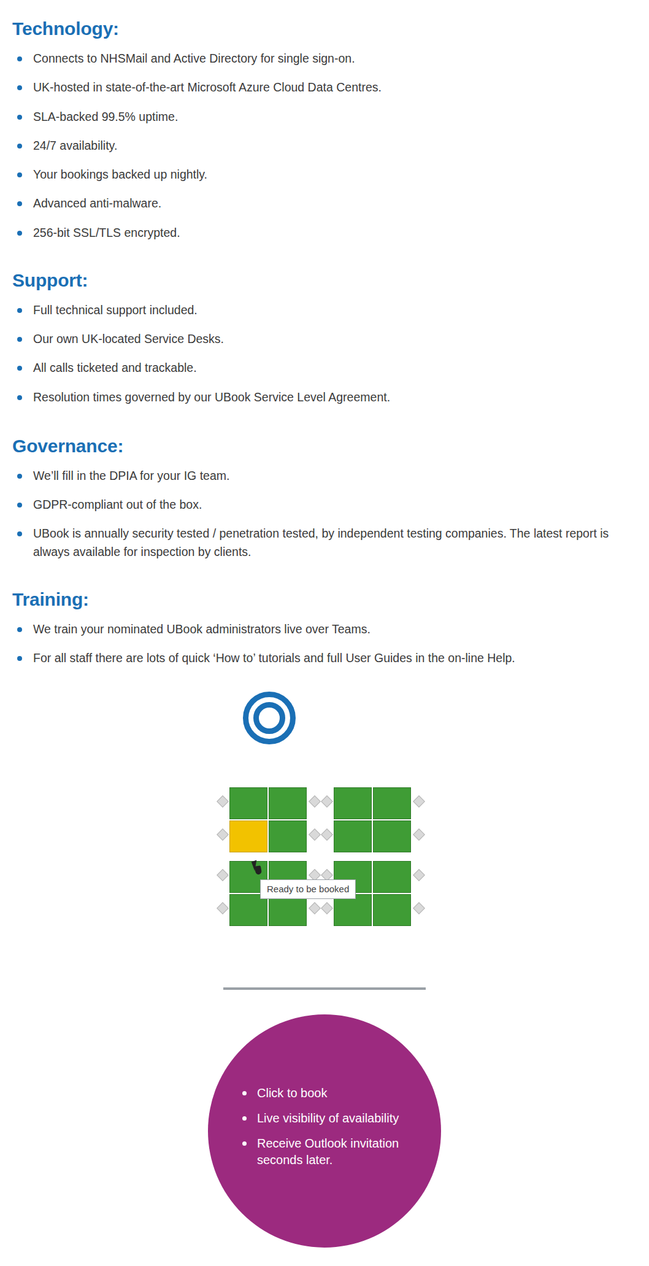Technology:
Connects to NHSMail and Active Directory for single sign-on.
UK-hosted in state-of-the-art Microsoft Azure Cloud Data Centres.
SLA-backed 99.5% uptime.
24/7 availability.
Your bookings backed up nightly.
Advanced anti-malware.
256-bit SSL/TLS encrypted.
Support:
Full technical support included.
Our own UK-located Service Desks.
All calls ticketed and trackable.
Resolution times governed by our UBook Service Level Agreement.
Governance:
We’ll fill in the DPIA for your IG team.
GDPR-compliant out of the box.
UBook is annually security tested / penetration tested, by independent testing companies. The latest report is always available for inspection by clients.
Training:
We train your nominated UBook administrators live over Teams.
For all staff there are lots of quick ‘How to’ tutorials and full User Guides in the on-line Help.
Ready to be booked
Click to book
Live visibility of availability
Receive Outlook invitation seconds later.